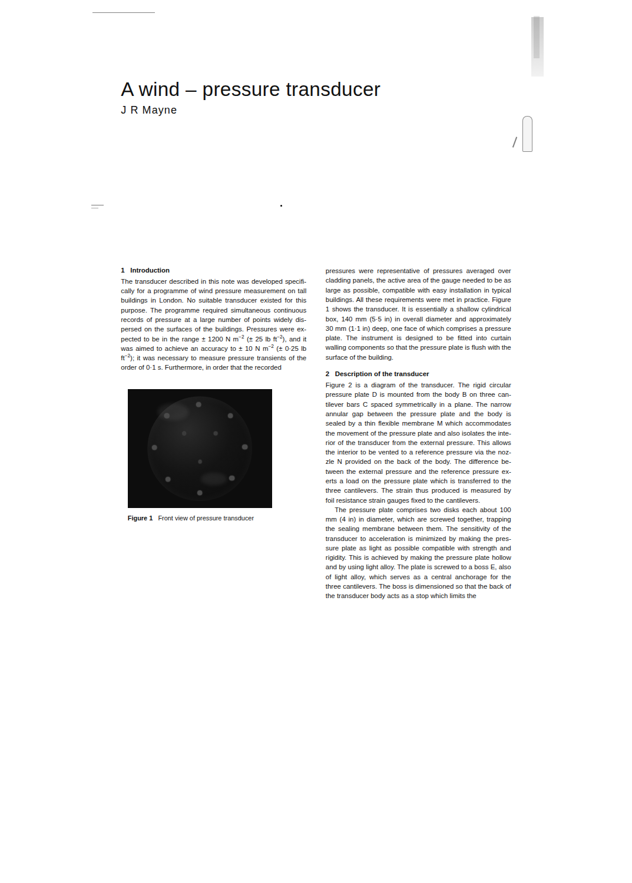A wind – pressure transducer
J R Mayne
1 Introduction
The transducer described in this note was developed specifically for a programme of wind pressure measurement on tall buildings in London. No suitable transducer existed for this purpose. The programme required simultaneous continuous records of pressure at a large number of points widely dispersed on the surfaces of the buildings. Pressures were expected to be in the range ± 1200 N m−2 (± 25 lb ft−2), and it was aimed to achieve an accuracy to ± 10 N m−2 (± 0·25 lb ft−2); it was necessary to measure pressure transients of the order of 0·1 s. Furthermore, in order that the recorded
Figure 1 Front view of pressure transducer
pressures were representative of pressures averaged over cladding panels, the active area of the gauge needed to be as large as possible, compatible with easy installation in typical buildings. All these requirements were met in practice. Figure 1 shows the transducer. It is essentially a shallow cylindrical box, 140 mm (5·5 in) in overall diameter and approximately 30 mm (1·1 in) deep, one face of which comprises a pressure plate. The instrument is designed to be fitted into curtain walling components so that the pressure plate is flush with the surface of the building.
2 Description of the transducer
Figure 2 is a diagram of the transducer. The rigid circular pressure plate D is mounted from the body B on three cantilever bars C spaced symmetrically in a plane. The narrow annular gap between the pressure plate and the body is sealed by a thin flexible membrane M which accommodates the movement of the pressure plate and also isolates the interior of the transducer from the external pressure. This allows the interior to be vented to a reference pressure via the nozzle N provided on the back of the body. The difference between the external pressure and the reference pressure exerts a load on the pressure plate which is transferred to the three cantilevers. The strain thus produced is measured by foil resistance strain gauges fixed to the cantilevers.
The pressure plate comprises two disks each about 100 mm (4 in) in diameter, which are screwed together, trapping the sealing membrane between them. The sensitivity of the transducer to acceleration is minimized by making the pressure plate as light as possible compatible with strength and rigidity. This is achieved by making the pressure plate hollow and by using light alloy. The plate is screwed to a boss E, also of light alloy, which serves as a central anchorage for the three cantilevers. The boss is dimensioned so that the back of the transducer body acts as a stop which limits the